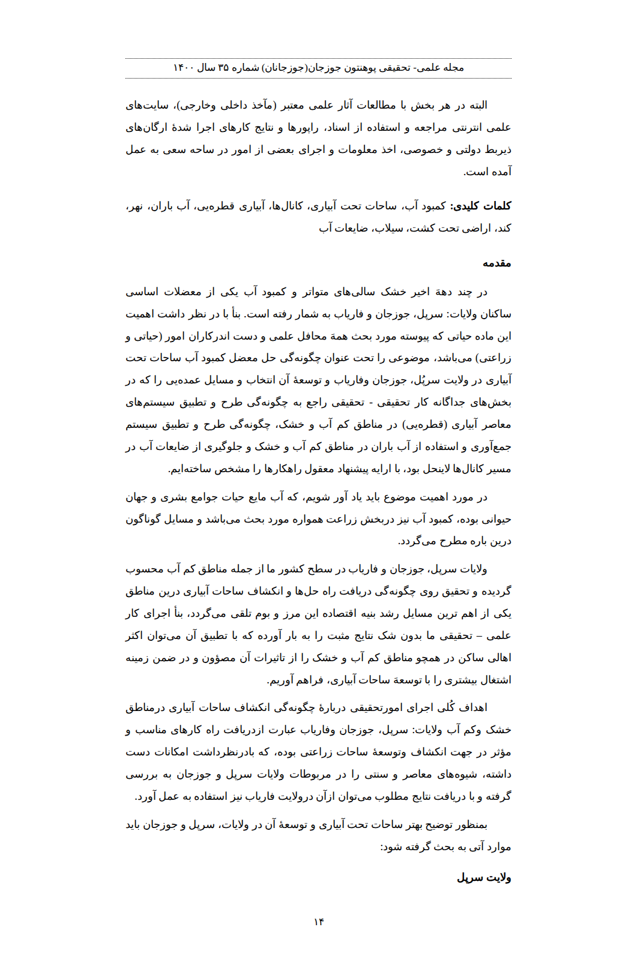مجله علمی- تحقیقی پوهنتون جوزجان(جوزجانان) شماره ۳۵ سال ۱۴۰۰
البته در هر بخش با مطالعات آثار علمی معتبر (مآخذ داخلی وخارجی)، سایت‌های علمی انترنتی مراجعه و استفاده از اسناد، راپورها و نتایج کارهای اجرا شدهٔ ارگان‌های ذیربط دولتی و خصوصی، اخذ معلومات و اجرای بعضی از امور در ساحه سعی به عمل آمده است.
کلمات کلیدی: کمبود آب، ساحات تحت آبیاری، کانال‌ها، آبیاری قطره‌یی، آب باران، نهر، کند، اراضی تحت کشت، سیلاب، ضایعات آب
مقدمه
در چند دههَ اخیر خشک سالی‌های متواتر و کمبود آب یکی از معضلات اساسی ساکنان ولایات: سرپل، جوزجان و فاریاب به شمار رفته است. بنأ با در نظر داشت اهمیت این ماده حیاتی که پیوسته مورد بحث همهَ محافل علمی و دست اندرکاران امور (حیاتی و زراعتی) می‌باشد، موضوعی را تحت عنوان چگونه‌گی حل معضل کمبود آب ساحات تحت آبیاری در ولایت سرپُل، جوزجان وفاریاب و توسعهٔ آن انتخاب و مسایل عمده‌یی را که در بخش‌های جداگانه کار تحقیقی - تحقیقی راجع به چگونه‌گی طرح و تطبیق سیستم‌های معاصر آبیاری (قطره‌یی) در مناطق کم آب و خشک، چگونه‌گی طرح و تطبیق سیستم جمع‌آوری و استفاده از آب باران در مناطق کم آب و خشک و جلوگیری از ضایعات آب در مسیر کانال‌ها لاینحل بود، با ارایه پیشنهاد معقول راهکارها را مشخص ساخته‌ایم.
در مورد اهمیت موضوع باید یاد آور شویم، که آب مایع حیات جوامع بشری و جهان حیوانی بوده، کمبود آب نیز دربخش زراعت همواره مورد بحث می‌باشد و مسایل گوناگون درین باره مطرح می‌گردد.
ولایات سرپل، جوزجان و فاریاب در سطح کشور ما از جمله مناطق کم آب محسوب گردیده و تحقیق روی چگونه‌گی دریافت راه حل‌ها و انکشاف ساحات آبیاری درین مناطق یکی از اهم ترین مسایل رشد بنیه اقتصاده این مرز و بوم تلقی می‌گردد، بنأ اجرای کار علمی – تحقیقی ما بدون شک نتایج مثبت را به بار آورده که با تطبیق آن می‌توان اکثر اهالی ساکن در همچو مناطق کم آب و خشک را از تاثیرات آن مصؤون و در ضمن زمینه اشتغال بیشتری را با توسعهَ ساحات آبیاری، فراهم آوریم.
اهداف کُلی اجرای امورتحقیقی دربارهٔ چگونه‌گی انکشاف ساحات آبیاری درمناطق خشک وکم آب ولایات: سرپل، جوزجان وفاریاب عبارت ازدریافت راه کارهای مناسب و مؤثر در جهت انکشاف وتوسعهٔ ساحات زراعتی بوده، که بادرنظرداشت امکانات دست داشته، شیوه‌های معاصر و سنتی را در مربوطات ولایات سرپل و جوزجان به بررسی گرفته و با دریافت نتایج مطلوب می‌توان ازآن درولایت فاریاب نیز استفاده به عمل آورد.
بمنظور توضیح بهتر ساحات تحت آبیاری و توسعهٔ آن در ولایات، سرپل و جوزجان باید موارد آتی به بحث گرفته شود:
ولایت سرپل
۱۴